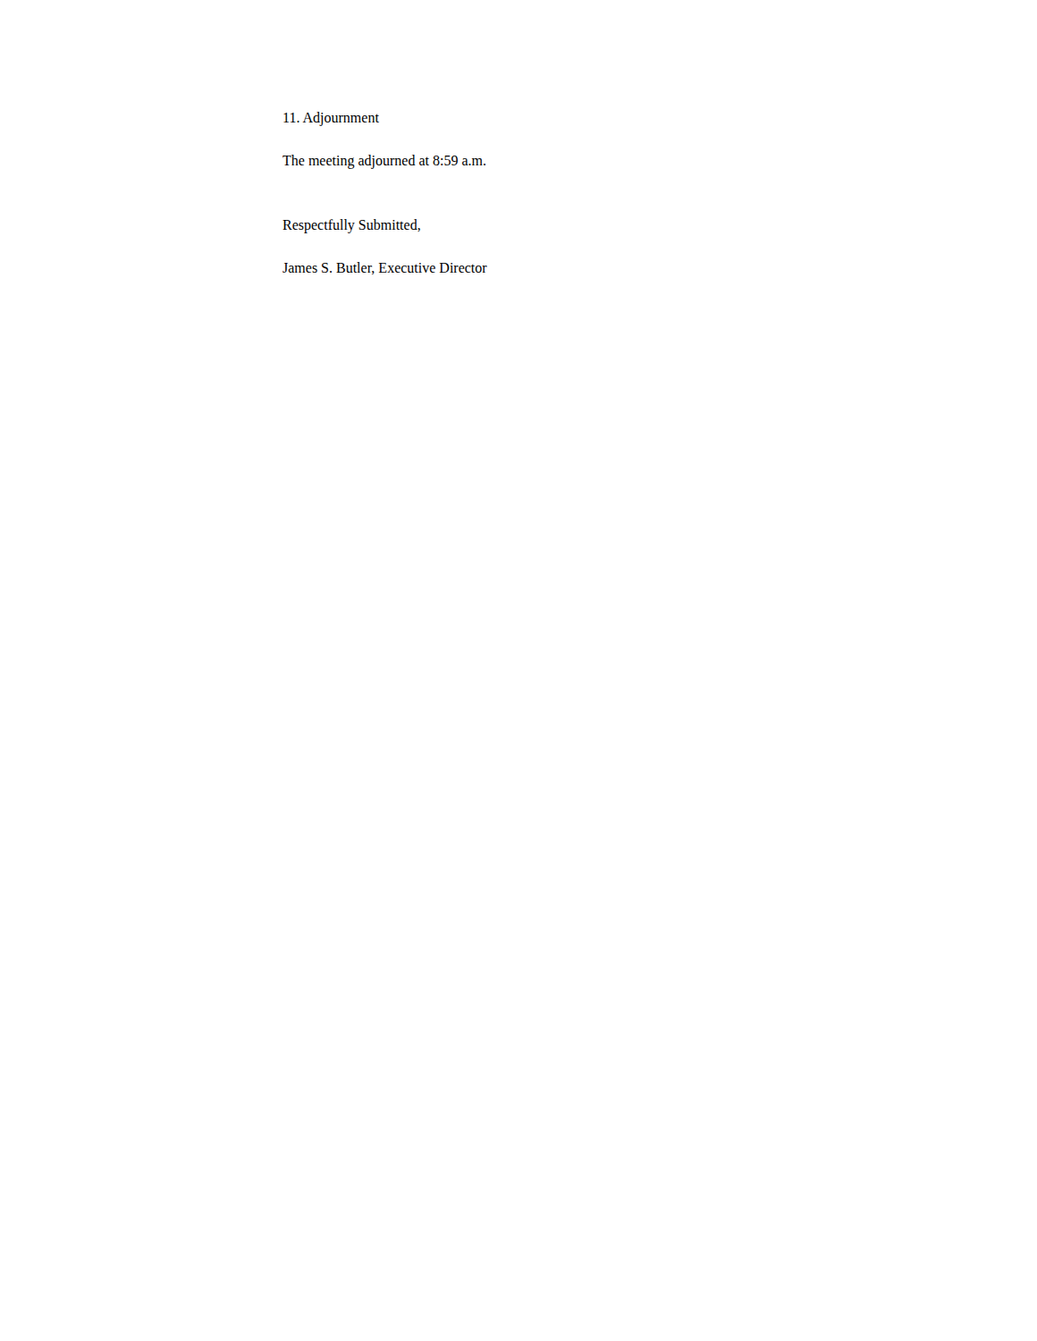11. Adjournment
The meeting adjourned at 8:59 a.m.
Respectfully Submitted,
James S. Butler, Executive Director